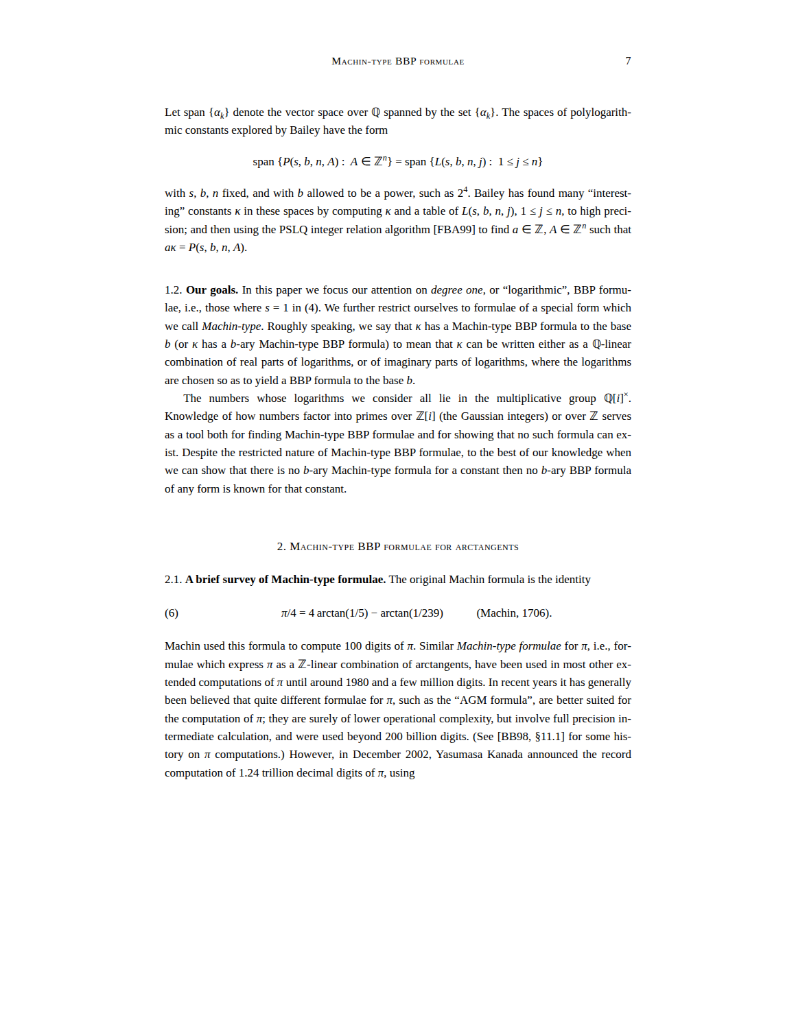Machin-type BBP formulae 7
Let span {αk} denote the vector space over ℚ spanned by the set {αk}. The spaces of polylogarithmic constants explored by Bailey have the form
span {P(s, b, n, A) : A ∈ ℤn} = span {L(s, b, n, j) : 1 ≤ j ≤ n}
with s, b, n fixed, and with b allowed to be a power, such as 24. Bailey has found many “interesting” constants κ in these spaces by computing κ and a table of L(s, b, n, j), 1 ≤ j ≤ n, to high precision; and then using the PSLQ integer relation algorithm [FBA99] to find a ∈ ℤ, A ∈ ℤn such that aκ = P(s, b, n, A).
1.2. Our goals. In this paper we focus our attention on degree one, or “logarithmic”, BBP formulae, i.e., those where s = 1 in (4). We further restrict ourselves to formulae of a special form which we call Machin-type. Roughly speaking, we say that κ has a Machin-type BBP formula to the base b (or κ has a b-ary Machin-type BBP formula) to mean that κ can be written either as a ℚ-linear combination of real parts of logarithms, or of imaginary parts of logarithms, where the logarithms are chosen so as to yield a BBP formula to the base b.
The numbers whose logarithms we consider all lie in the multiplicative group ℚ[i]×. Knowledge of how numbers factor into primes over ℤ[i] (the Gaussian integers) or over ℤ serves as a tool both for finding Machin-type BBP formulae and for showing that no such formula can exist. Despite the restricted nature of Machin-type BBP formulae, to the best of our knowledge when we can show that there is no b-ary Machin-type formula for a constant then no b-ary BBP formula of any form is known for that constant.
2. Machin-type BBP formulae for arctangents
2.1. A brief survey of Machin-type formulae. The original Machin formula is the identity
(6) π/4 = 4 arctan(1/5) − arctan(1/239) (Machin, 1706).
Machin used this formula to compute 100 digits of π. Similar Machin-type formulae for π, i.e., formulae which express π as a ℤ-linear combination of arctangents, have been used in most other extended computations of π until around 1980 and a few million digits. In recent years it has generally been believed that quite different formulae for π, such as the “AGM formula”, are better suited for the computation of π; they are surely of lower operational complexity, but involve full precision intermediate calculation, and were used beyond 200 billion digits. (See [BB98, §11.1] for some history on π computations.) However, in December 2002, Yasumasa Kanada announced the record computation of 1.24 trillion decimal digits of π, using